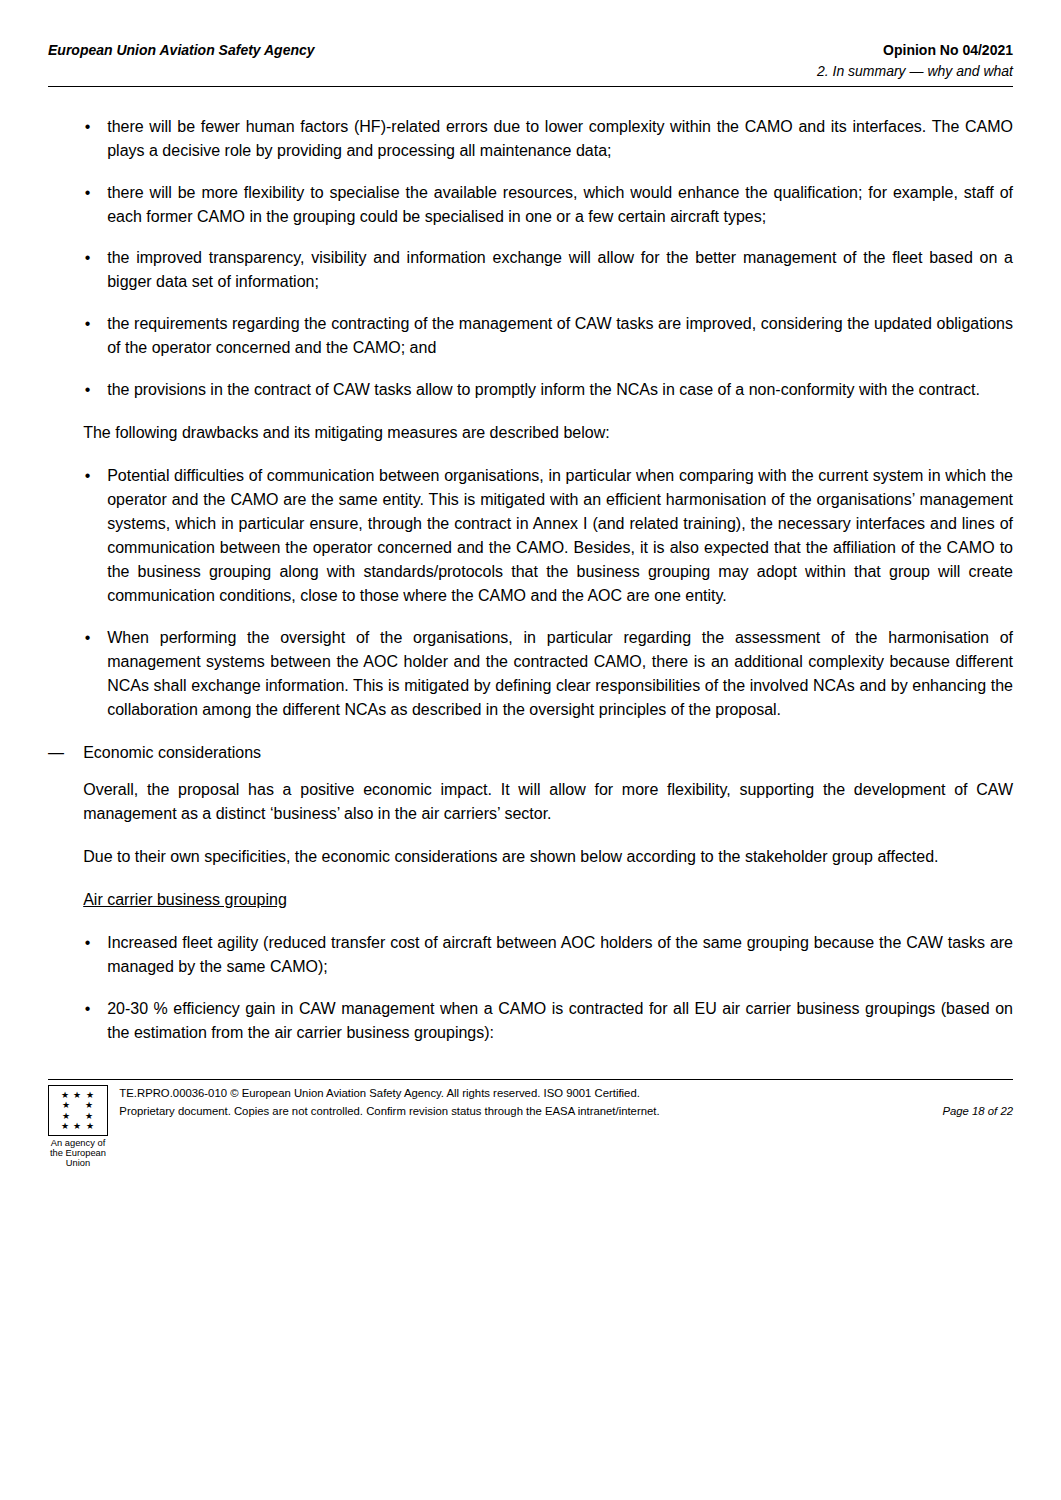European Union Aviation Safety Agency
Opinion No 04/2021
2. In summary — why and what
there will be fewer human factors (HF)-related errors due to lower complexity within the CAMO and its interfaces. The CAMO plays a decisive role by providing and processing all maintenance data;
there will be more flexibility to specialise the available resources, which would enhance the qualification; for example, staff of each former CAMO in the grouping could be specialised in one or a few certain aircraft types;
the improved transparency, visibility and information exchange will allow for the better management of the fleet based on a bigger data set of information;
the requirements regarding the contracting of the management of CAW tasks are improved, considering the updated obligations of the operator concerned and the CAMO; and
the provisions in the contract of CAW tasks allow to promptly inform the NCAs in case of a non-conformity with the contract.
The following drawbacks and its mitigating measures are described below:
Potential difficulties of communication between organisations, in particular when comparing with the current system in which the operator and the CAMO are the same entity. This is mitigated with an efficient harmonisation of the organisations’ management systems, which in particular ensure, through the contract in Annex I (and related training), the necessary interfaces and lines of communication between the operator concerned and the CAMO. Besides, it is also expected that the affiliation of the CAMO to the business grouping along with standards/protocols that the business grouping may adopt within that group will create communication conditions, close to those where the CAMO and the AOC are one entity.
When performing the oversight of the organisations, in particular regarding the assessment of the harmonisation of management systems between the AOC holder and the contracted CAMO, there is an additional complexity because different NCAs shall exchange information. This is mitigated by defining clear responsibilities of the involved NCAs and by enhancing the collaboration among the different NCAs as described in the oversight principles of the proposal.
Economic considerations
Overall, the proposal has a positive economic impact. It will allow for more flexibility, supporting the development of CAW management as a distinct ‘business’ also in the air carriers’ sector.
Due to their own specificities, the economic considerations are shown below according to the stakeholder group affected.
Air carrier business grouping
Increased fleet agility (reduced transfer cost of aircraft between AOC holders of the same grouping because the CAW tasks are managed by the same CAMO);
20-30 % efficiency gain in CAW management when a CAMO is contracted for all EU air carrier business groupings (based on the estimation from the air carrier business groupings):
★ ★ ★
★ ★
★ ★
★ ★ ★ An agency of the European Union
TE.RPRO.00036-010 © European Union Aviation Safety Agency. All rights reserved. ISO 9001 Certified.
Proprietary document. Copies are not controlled. Confirm revision status through the EASA intranet/internet. Page 18 of 22